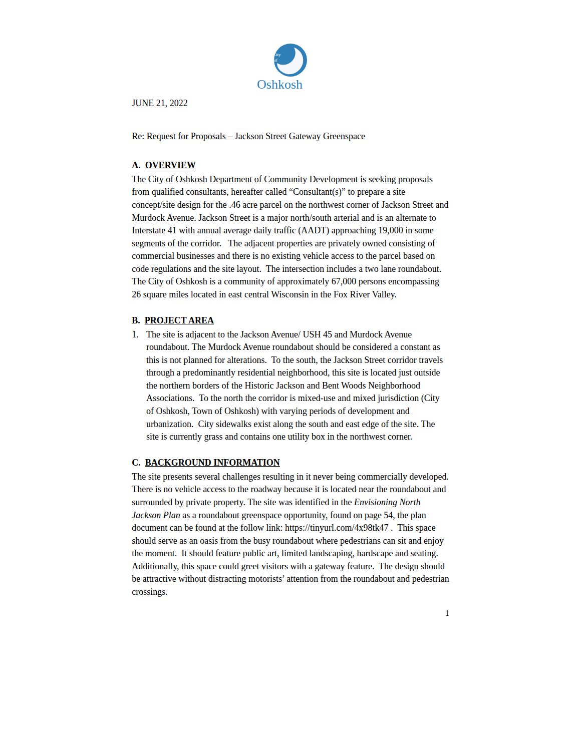City of Oshkosh
JUNE 21, 2022
Re: Request for Proposals – Jackson Street Gateway Greenspace
A. OVERVIEW
The City of Oshkosh Department of Community Development is seeking proposals from qualified consultants, hereafter called “Consultant(s)” to prepare a site concept/site design for the .46 acre parcel on the northwest corner of Jackson Street and Murdock Avenue. Jackson Street is a major north/south arterial and is an alternate to Interstate 41 with annual average daily traffic (AADT) approaching 19,000 in some segments of the corridor. The adjacent properties are privately owned consisting of commercial businesses and there is no existing vehicle access to the parcel based on code regulations and the site layout. The intersection includes a two lane roundabout. The City of Oshkosh is a community of approximately 67,000 persons encompassing 26 square miles located in east central Wisconsin in the Fox River Valley.
B. PROJECT AREA
1. The site is adjacent to the Jackson Avenue/ USH 45 and Murdock Avenue roundabout. The Murdock Avenue roundabout should be considered a constant as this is not planned for alterations. To the south, the Jackson Street corridor travels through a predominantly residential neighborhood, this site is located just outside the northern borders of the Historic Jackson and Bent Woods Neighborhood Associations. To the north the corridor is mixed-use and mixed jurisdiction (City of Oshkosh, Town of Oshkosh) with varying periods of development and urbanization. City sidewalks exist along the south and east edge of the site. The site is currently grass and contains one utility box in the northwest corner.
C. BACKGROUND INFORMATION
The site presents several challenges resulting in it never being commercially developed. There is no vehicle access to the roadway because it is located near the roundabout and surrounded by private property. The site was identified in the Envisioning North Jackson Plan as a roundabout greenspace opportunity, found on page 54, the plan document can be found at the follow link: https://tinyurl.com/4x98tk47 . This space should serve as an oasis from the busy roundabout where pedestrians can sit and enjoy the moment. It should feature public art, limited landscaping, hardscape and seating. Additionally, this space could greet visitors with a gateway feature. The design should be attractive without distracting motorists’ attention from the roundabout and pedestrian crossings.
1